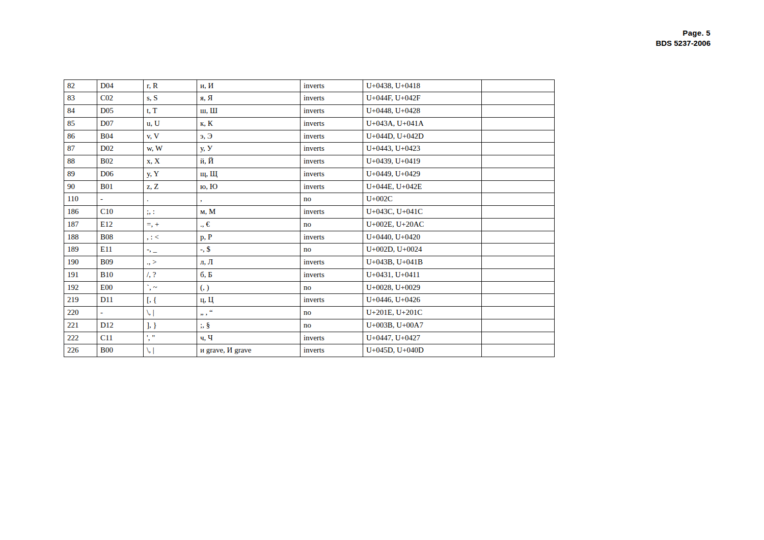Page. 5
BDS 5237-2006
| 82 | D04 | r, R | и, И | inverts | U+0438, U+0418 | |
| 83 | C02 | s, S | я, Я | inverts | U+044F, U+042F | |
| 84 | D05 | t, T | ш, Ш | inverts | U+0448, U+0428 | |
| 85 | D07 | u, U | к, К | inverts | U+043A, U+041A | |
| 86 | B04 | v, V | э, Э | inverts | U+044D, U+042D | |
| 87 | D02 | w, W | у, У | inverts | U+0443, U+0423 | |
| 88 | B02 | x, X | й, Й | inverts | U+0439, U+0419 | |
| 89 | D06 | y, Y | щ, Щ | inverts | U+0449, U+0429 | |
| 90 | B01 | z, Z | ю, Ю | inverts | U+044E, U+042E | |
| 110 | - | . | , | no | U+002C | |
| 186 | C10 | ;, : | м, М | inverts | U+043C, U+041C | |
| 187 | E12 | =, + | ., € | no | U+002E, U+20AC | |
| 188 | B08 | , : < | р, Р | inverts | U+0440, U+0420 | |
| 189 | E11 | -, _ | -, $ | no | U+002D, U+0024 | |
| 190 | B09 | ., > | л, Л | inverts | U+043B, U+041B | |
| 191 | B10 | /, ? | б, Б | inverts | U+0431, U+0411 | |
| 192 | E00 | `, ~ | (, ) | no | U+0028, U+0029 | |
| 219 | D11 | [, { | ц, Ц | inverts | U+0446, U+0426 | |
| 220 | - | \, / | „ , “ | no | U+201E, U+201C | |
| 221 | D12 | ], } | ;, § | no | U+003B, U+00A7 | |
| 222 | C11 | ', " | ч, Ч | inverts | U+0447, U+0427 | |
| 226 | B00 | \, / | и grave, И grave | inverts | U+045D, U+040D | |